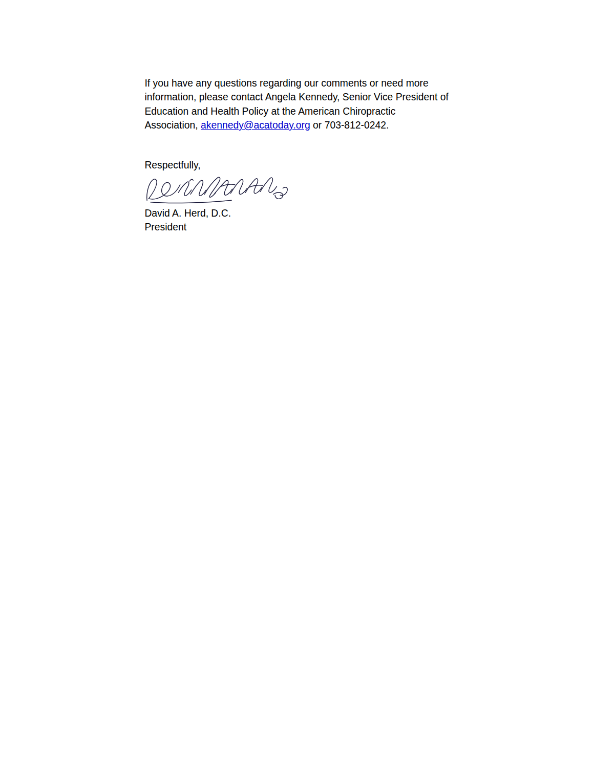If you have any questions regarding our comments or need more information, please contact Angela Kennedy, Senior Vice President of Education and Health Policy at the American Chiropractic Association, akennedy@acatoday.org or 703-812-0242.
Respectfully,
Signature: David A. Herd, DC
David A. Herd, D.C.
President